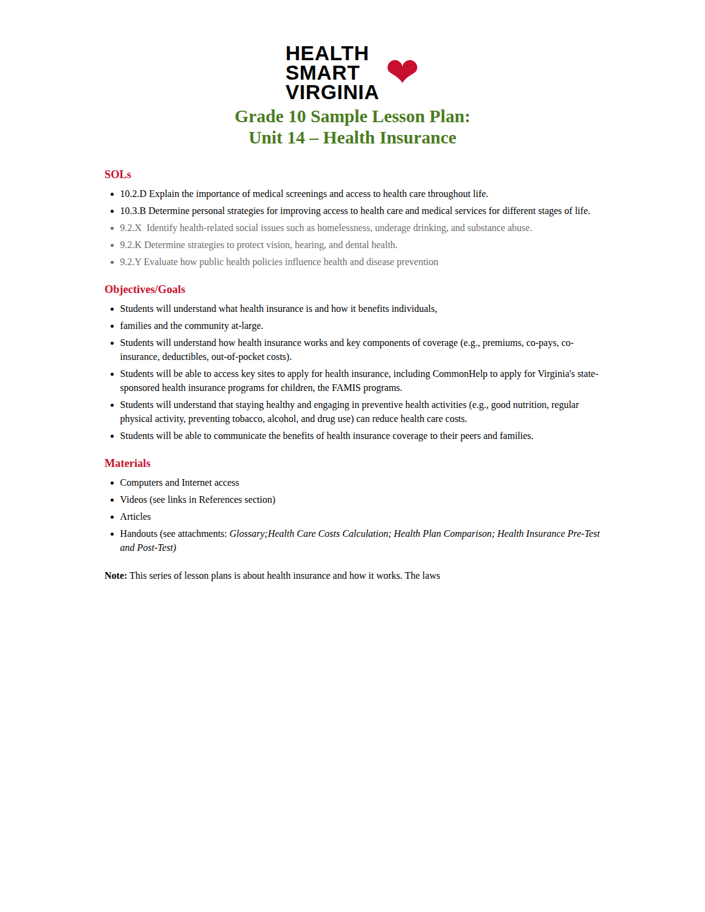HEALTH
SMART
VIRGINIA❤
Grade 10 Sample Lesson Plan:
Unit 14 – Health Insurance
SOLs
10.2.D Explain the importance of medical screenings and access to health care throughout life.
10.3.B Determine personal strategies for improving access to health care and medical services for different stages of life.
9.2.X Identify health-related social issues such as homelessness, underage drinking, and substance abuse.
9.2.K Determine strategies to protect vision, hearing, and dental health.
9.2.Y Evaluate how public health policies influence health and disease prevention
Objectives/Goals
Students will understand what health insurance is and how it benefits individuals,
families and the community at-large.
Students will understand how health insurance works and key components of coverage (e.g., premiums, co-pays, co-insurance, deductibles, out-of-pocket costs).
Students will be able to access key sites to apply for health insurance, including CommonHelp to apply for Virginia's state-sponsored health insurance programs for children, the FAMIS programs.
Students will understand that staying healthy and engaging in preventive health activities (e.g., good nutrition, regular physical activity, preventing tobacco, alcohol, and drug use) can reduce health care costs.
Students will be able to communicate the benefits of health insurance coverage to their peers and families.
Materials
Computers and Internet access
Videos (see links in References section)
Articles
Handouts (see attachments: Glossary;Health Care Costs Calculation; Health Plan Comparison; Health Insurance Pre-Test and Post-Test)
Note: This series of lesson plans is about health insurance and how it works. The laws